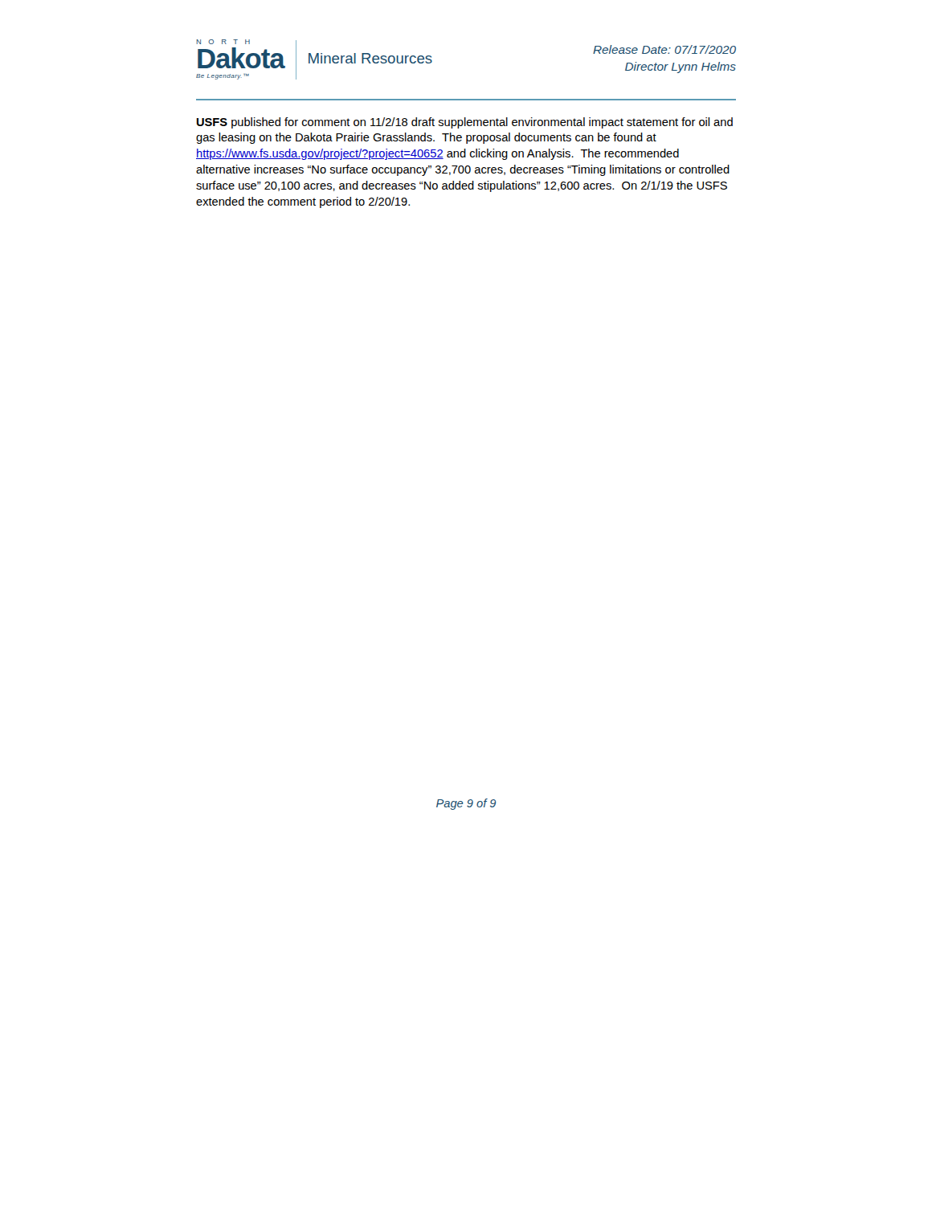N O R T H Dakota Be Legendary.™
Mineral Resources
Release Date: 07/17/2020
Director Lynn Helms
USFS published for comment on 11/2/18 draft supplemental environmental impact statement for oil and gas leasing on the Dakota Prairie Grasslands. The proposal documents can be found at https://www.fs.usda.gov/project/?project=40652 and clicking on Analysis. The recommended alternative increases “No surface occupancy” 32,700 acres, decreases “Timing limitations or controlled surface use” 20,100 acres, and decreases “No added stipulations” 12,600 acres. On 2/1/19 the USFS extended the comment period to 2/20/19.
Page 9 of 9